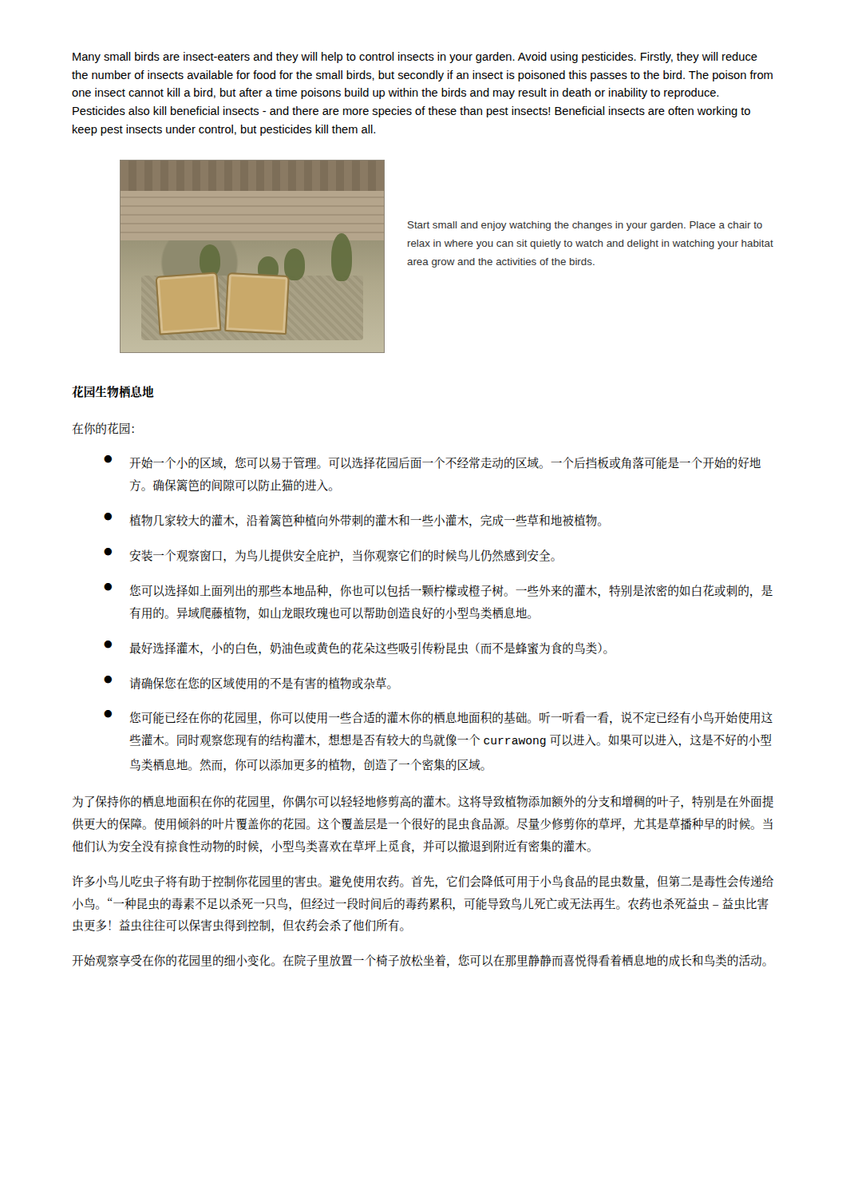Many small birds are insect-eaters and they will help to control insects in your garden. Avoid using pesticides. Firstly, they will reduce the number of insects available for food for the small birds, but secondly if an insect is poisoned this passes to the bird. The poison from one insect cannot kill a bird, but after a time poisons build up within the birds and may result in death or inability to reproduce. Pesticides also kill beneficial insects - and there are more species of these than pest insects! Beneficial insects are often working to keep pest insects under control, but pesticides kill them all.
Start small and enjoy watching the changes in your garden. Place a chair to relax in where you can sit quietly to watch and delight in watching your habitat area grow and the activities of the birds.
花园生物栖息地
在你的花园：
开始一个小的区域，您可以易于管理。可以选择花园后面一个不经常走动的区域。一个后挡板或角落可能是一个开始的好地方。确保篱笆的间隙可以防止猫的进入。
植物几家较大的灌木，沿着篱笆种植向外带刺的灌木和一些小灌木，完成一些草和地被植物。
安装一个观察窗口，为鸟儿提供安全庇护，当你观察它们的时候鸟儿仍然感到安全。
您可以选择如上面列出的那些本地品种，你也可以包括一颗柠檬或橙子树。一些外来的灌木，特别是浓密的如白花或刺的，是有用的。异域爬藤植物，如山龙眼玫瑰也可以帮助创造良好的小型鸟类栖息地。
最好选择灌木，小的白色，奶油色或黄色的花朵这些吸引传粉昆虫（而不是蜂蜜为食的鸟类）。
请确保您在您的区域使用的不是有害的植物或杂草。
您可能已经在你的花园里，你可以使用一些合适的灌木你的栖息地面积的基础。听一听看一看，说不定已经有小鸟开始使用这些灌木。同时观察您现有的结构灌木，想想是否有较大的鸟就像一个 currawong 可以进入。如果可以进入，这是不好的小型鸟类栖息地。然而，你可以添加更多的植物，创造了一个密集的区域。
为了保持你的栖息地面积在你的花园里，你偶尔可以轻轻地修剪高的灌木。这将导致植物添加额外的分支和增稠的叶子，特别是在外面提供更大的保障。使用倾斜的叶片覆盖你的花园。这个覆盖层是一个很好的昆虫食品源。尽量少修剪你的草坪，尤其是草播种早的时候。当他们认为安全没有掠食性动物的时候，小型鸟类喜欢在草坪上觅食，并可以撤退到附近有密集的灌木。
许多小鸟儿吃虫子将有助于控制你花园里的害虫。避免使用农药。首先，它们会降低可用于小鸟食品的昆虫数量，但第二是毒性会传递给小鸟。“一种昆虫的毒素不足以杀死一只鸟，但经过一段时间后的毒药累积，可能导致鸟儿死亡或无法再生。农药也杀死益虫 – 益虫比害虫更多！益虫往往可以保害虫得到控制，但农药会杀了他们所有。
开始观察享受在你的花园里的细小变化。在院子里放置一个椅子放松坐着，您可以在那里静静而喜悦得看着栖息地的成长和鸟类的活动。